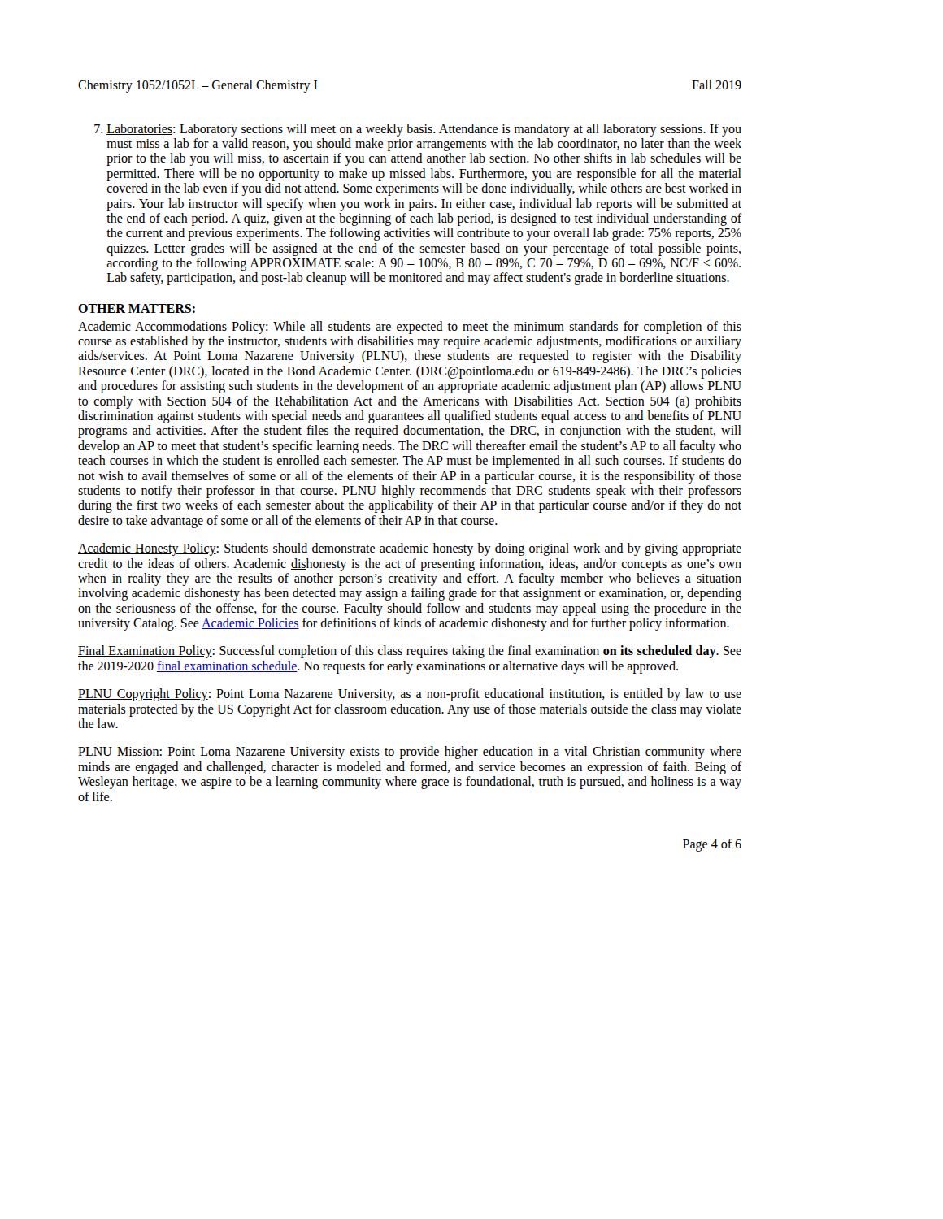Chemistry 1052/1052L – General Chemistry I
Fall 2019
Laboratories: Laboratory sections will meet on a weekly basis. Attendance is mandatory at all laboratory sessions. If you must miss a lab for a valid reason, you should make prior arrangements with the lab coordinator, no later than the week prior to the lab you will miss, to ascertain if you can attend another lab section. No other shifts in lab schedules will be permitted. There will be no opportunity to make up missed labs. Furthermore, you are responsible for all the material covered in the lab even if you did not attend. Some experiments will be done individually, while others are best worked in pairs. Your lab instructor will specify when you work in pairs. In either case, individual lab reports will be submitted at the end of each period. A quiz, given at the beginning of each lab period, is designed to test individual understanding of the current and previous experiments. The following activities will contribute to your overall lab grade: 75% reports, 25% quizzes. Letter grades will be assigned at the end of the semester based on your percentage of total possible points, according to the following APPROXIMATE scale: A 90 – 100%, B 80 – 89%, C 70 – 79%, D 60 – 69%, NC/F < 60%. Lab safety, participation, and post-lab cleanup will be monitored and may affect student's grade in borderline situations.
Other Matters:
Academic Accommodations Policy: While all students are expected to meet the minimum standards for completion of this course as established by the instructor, students with disabilities may require academic adjustments, modifications or auxiliary aids/services. At Point Loma Nazarene University (PLNU), these students are requested to register with the Disability Resource Center (DRC), located in the Bond Academic Center. (DRC@pointloma.edu or 619-849-2486). The DRC’s policies and procedures for assisting such students in the development of an appropriate academic adjustment plan (AP) allows PLNU to comply with Section 504 of the Rehabilitation Act and the Americans with Disabilities Act. Section 504 (a) prohibits discrimination against students with special needs and guarantees all qualified students equal access to and benefits of PLNU programs and activities. After the student files the required documentation, the DRC, in conjunction with the student, will develop an AP to meet that student’s specific learning needs. The DRC will thereafter email the student’s AP to all faculty who teach courses in which the student is enrolled each semester. The AP must be implemented in all such courses. If students do not wish to avail themselves of some or all of the elements of their AP in a particular course, it is the responsibility of those students to notify their professor in that course. PLNU highly recommends that DRC students speak with their professors during the first two weeks of each semester about the applicability of their AP in that particular course and/or if they do not desire to take advantage of some or all of the elements of their AP in that course.
Academic Honesty Policy: Students should demonstrate academic honesty by doing original work and by giving appropriate credit to the ideas of others. Academic dishonesty is the act of presenting information, ideas, and/or concepts as one’s own when in reality they are the results of another person’s creativity and effort. A faculty member who believes a situation involving academic dishonesty has been detected may assign a failing grade for that assignment or examination, or, depending on the seriousness of the offense, for the course. Faculty should follow and students may appeal using the procedure in the university Catalog. See Academic Policies for definitions of kinds of academic dishonesty and for further policy information.
Final Examination Policy: Successful completion of this class requires taking the final examination on its scheduled day. See the 2019-2020 final examination schedule. No requests for early examinations or alternative days will be approved.
PLNU Copyright Policy: Point Loma Nazarene University, as a non-profit educational institution, is entitled by law to use materials protected by the US Copyright Act for classroom education. Any use of those materials outside the class may violate the law.
PLNU Mission: Point Loma Nazarene University exists to provide higher education in a vital Christian community where minds are engaged and challenged, character is modeled and formed, and service becomes an expression of faith. Being of Wesleyan heritage, we aspire to be a learning community where grace is foundational, truth is pursued, and holiness is a way of life.
Page 4 of 6